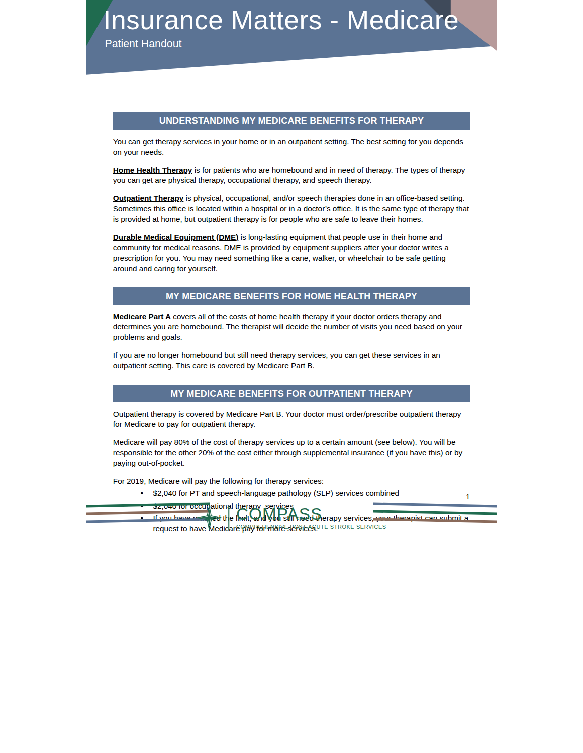Insurance Matters - Medicare
Patient Handout
UNDERSTANDING MY MEDICARE BENEFITS FOR THERAPY
You can get therapy services in your home or in an outpatient setting. The best setting for you depends on your needs.
Home Health Therapy is for patients who are homebound and in need of therapy. The types of therapy you can get are physical therapy, occupational therapy, and speech therapy.
Outpatient Therapy is physical, occupational, and/or speech therapies done in an office-based setting. Sometimes this office is located within a hospital or in a doctor’s office. It is the same type of therapy that is provided at home, but outpatient therapy is for people who are safe to leave their homes.
Durable Medical Equipment (DME) is long-lasting equipment that people use in their home and community for medical reasons. DME is provided by equipment suppliers after your doctor writes a prescription for you. You may need something like a cane, walker, or wheelchair to be safe getting around and caring for yourself.
MY MEDICARE BENEFITS FOR HOME HEALTH THERAPY
Medicare Part A covers all of the costs of home health therapy if your doctor orders therapy and determines you are homebound. The therapist will decide the number of visits you need based on your problems and goals.
If you are no longer homebound but still need therapy services, you can get these services in an outpatient setting. This care is covered by Medicare Part B.
MY MEDICARE BENEFITS FOR OUTPATIENT THERAPY
Outpatient therapy is covered by Medicare Part B. Your doctor must order/prescribe outpatient therapy for Medicare to pay for outpatient therapy.
Medicare will pay 80% of the cost of therapy services up to a certain amount (see below). You will be responsible for the other 20% of the cost either through supplemental insurance (if you have this) or by paying out-of-pocket.
For 2019, Medicare will pay the following for therapy services:
$2,040 for PT and speech-language pathology (SLP) services combined
$2,040 for occupational therapy services
If you have reached the limit, and you still need therapy services, your therapist can submit a request to have Medicare pay for more services.
1
COMPASS
COMPREHENSIVE POST-ACUTE STROKE SERVICES